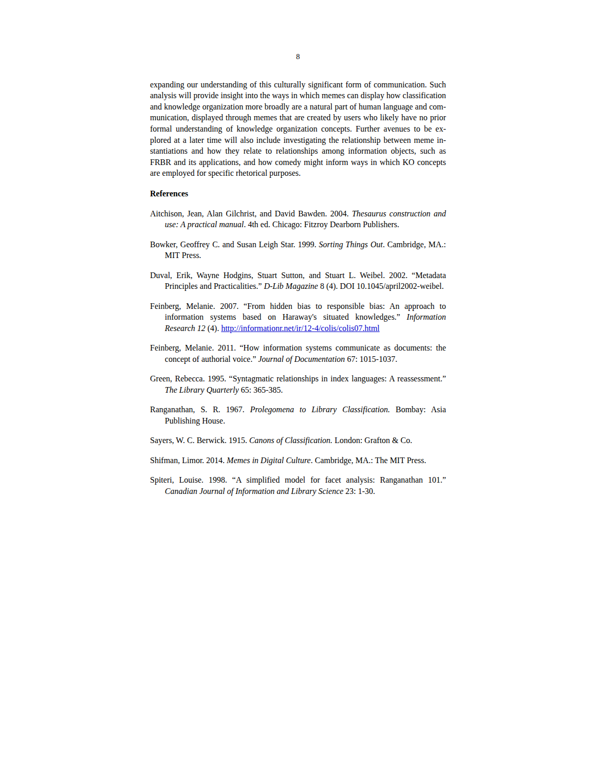8
expanding our understanding of this culturally significant form of communication. Such analysis will provide insight into the ways in which memes can display how classification and knowledge organization more broadly are a natural part of human language and communication, displayed through memes that are created by users who likely have no prior formal understanding of knowledge organization concepts. Further avenues to be explored at a later time will also include investigating the relationship between meme instantiations and how they relate to relationships among information objects, such as FRBR and its applications, and how comedy might inform ways in which KO concepts are employed for specific rhetorical purposes.
References
Aitchison, Jean, Alan Gilchrist, and David Bawden. 2004. Thesaurus construction and use: A practical manual. 4th ed. Chicago: Fitzroy Dearborn Publishers.
Bowker, Geoffrey C. and Susan Leigh Star. 1999. Sorting Things Out. Cambridge, MA.: MIT Press.
Duval, Erik, Wayne Hodgins, Stuart Sutton, and Stuart L. Weibel. 2002. “Metadata Principles and Practicalities.” D-Lib Magazine 8 (4). DOI 10.1045/april2002-weibel.
Feinberg, Melanie. 2007. “From hidden bias to responsible bias: An approach to information systems based on Haraway's situated knowledges.” Information Research 12 (4). http://informationr.net/ir/12-4/colis/colis07.html
Feinberg, Melanie. 2011. “How information systems communicate as documents: the concept of authorial voice.” Journal of Documentation 67: 1015-1037.
Green, Rebecca. 1995. “Syntagmatic relationships in index languages: A reassessment.” The Library Quarterly 65: 365-385.
Ranganathan, S. R. 1967. Prolegomena to Library Classification. Bombay: Asia Publishing House.
Sayers, W. C. Berwick. 1915. Canons of Classification. London: Grafton & Co.
Shifman, Limor. 2014. Memes in Digital Culture. Cambridge, MA.: The MIT Press.
Spiteri, Louise. 1998. “A simplified model for facet analysis: Ranganathan 101.” Canadian Journal of Information and Library Science 23: 1-30.